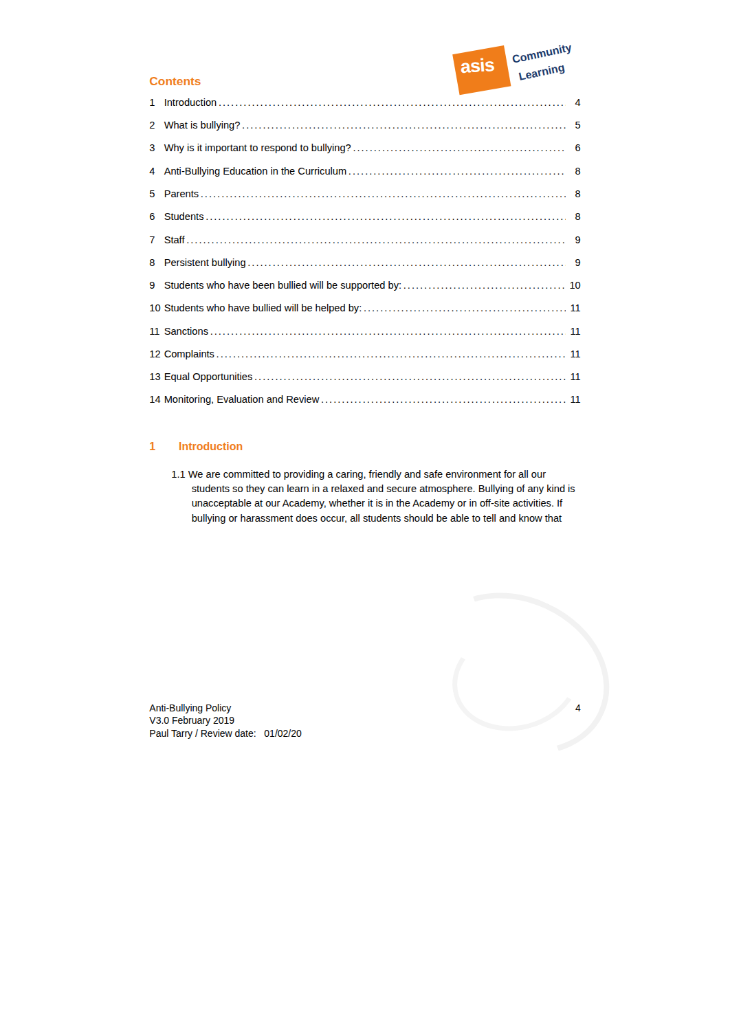asis
Community
Learning
Contents
1 Introduction........................................................................................................................... 4
2 What is bullying?..................................................................................................... 5
3 Why is it important to respond to bullying?................................................................. 6
4 Anti-Bullying Education in the Curriculum................................................................... 8
5 Parents................................................................................................................. 8
6 Students................................................................................................................ 8
7 Staff..................................................................................................................... 9
8 Persistent bullying................................................................................................... 9
9 Students who have been bullied will be supported by:.............................................. 10
10 Students who have bullied will be helped by:.......................................................... 11
11 Sanctions............................................................................................................. 11
12 Complaints........................................................................................................... 11
13 Equal Opportunities................................................................................................ 11
14 Monitoring, Evaluation and Review......................................................................... 11
1 Introduction
1.1 We are committed to providing a caring, friendly and safe environment for all our students so they can learn in a relaxed and secure atmosphere. Bullying of any kind is unacceptable at our Academy, whether it is in the Academy or in off-site activities. If bullying or harassment does occur, all students should be able to tell and know that
Anti-Bullying Policy V3.0 February 2019 Paul Tarry / Review date: 01/02/20
4